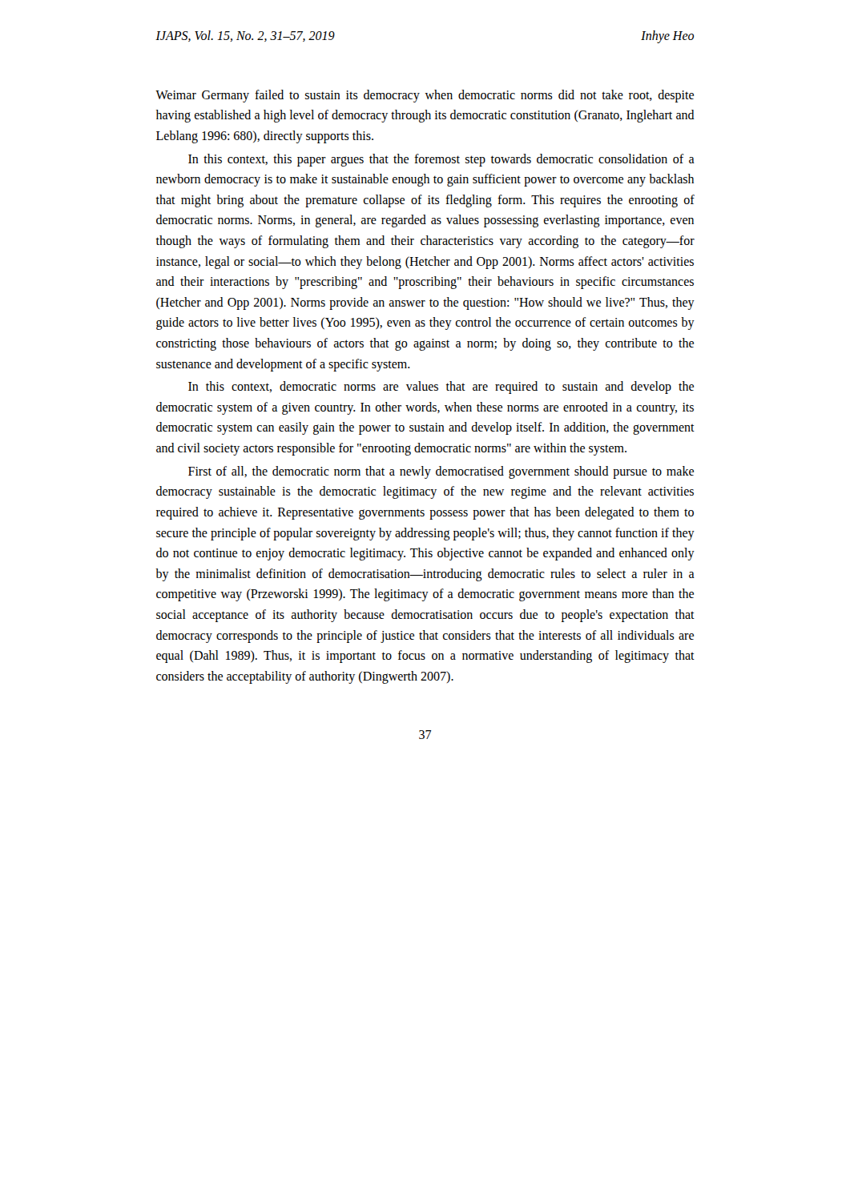IJAPS, Vol. 15, No. 2, 31–57, 2019 Inhye Heo
Weimar Germany failed to sustain its democracy when democratic norms did not take root, despite having established a high level of democracy through its democratic constitution (Granato, Inglehart and Leblang 1996: 680), directly supports this.
In this context, this paper argues that the foremost step towards democratic consolidation of a newborn democracy is to make it sustainable enough to gain sufficient power to overcome any backlash that might bring about the premature collapse of its fledgling form. This requires the enrooting of democratic norms. Norms, in general, are regarded as values possessing everlasting importance, even though the ways of formulating them and their characteristics vary according to the category—for instance, legal or social—to which they belong (Hetcher and Opp 2001). Norms affect actors' activities and their interactions by "prescribing" and "proscribing" their behaviours in specific circumstances (Hetcher and Opp 2001). Norms provide an answer to the question: "How should we live?" Thus, they guide actors to live better lives (Yoo 1995), even as they control the occurrence of certain outcomes by constricting those behaviours of actors that go against a norm; by doing so, they contribute to the sustenance and development of a specific system.
In this context, democratic norms are values that are required to sustain and develop the democratic system of a given country. In other words, when these norms are enrooted in a country, its democratic system can easily gain the power to sustain and develop itself. In addition, the government and civil society actors responsible for "enrooting democratic norms" are within the system.
First of all, the democratic norm that a newly democratised government should pursue to make democracy sustainable is the democratic legitimacy of the new regime and the relevant activities required to achieve it. Representative governments possess power that has been delegated to them to secure the principle of popular sovereignty by addressing people's will; thus, they cannot function if they do not continue to enjoy democratic legitimacy. This objective cannot be expanded and enhanced only by the minimalist definition of democratisation—introducing democratic rules to select a ruler in a competitive way (Przeworski 1999). The legitimacy of a democratic government means more than the social acceptance of its authority because democratisation occurs due to people's expectation that democracy corresponds to the principle of justice that considers that the interests of all individuals are equal (Dahl 1989). Thus, it is important to focus on a normative understanding of legitimacy that considers the acceptability of authority (Dingwerth 2007).
37